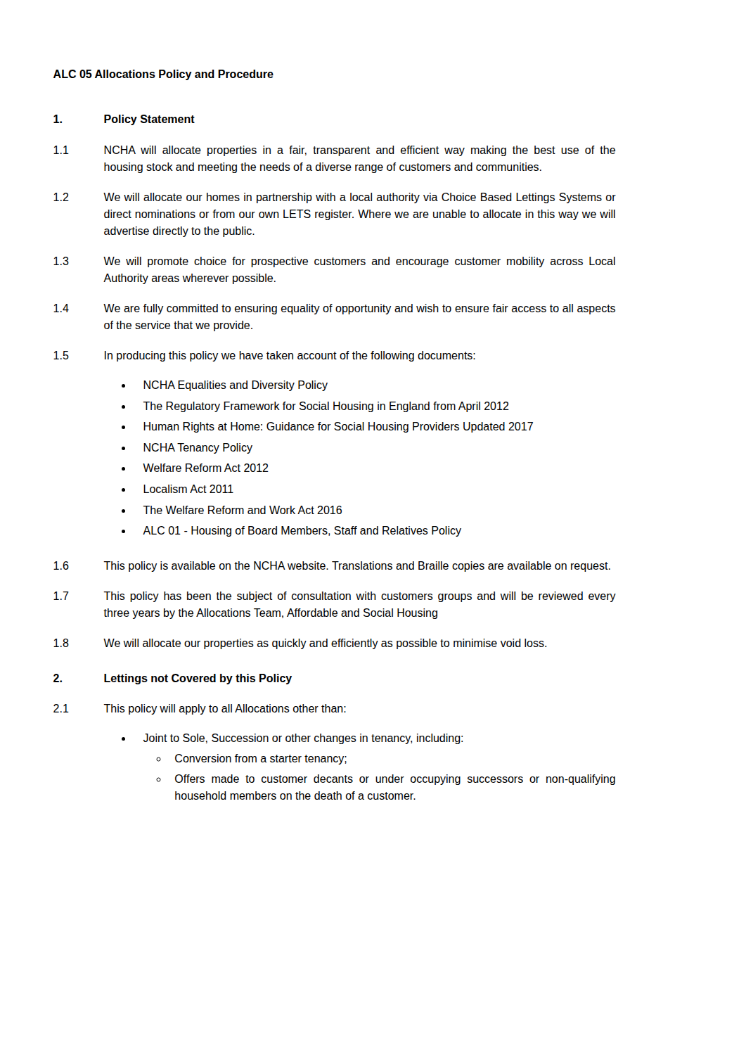ALC 05 Allocations Policy and Procedure
1.
Policy Statement
1.1 NCHA will allocate properties in a fair, transparent and efficient way making the best use of the housing stock and meeting the needs of a diverse range of customers and communities.
1.2 We will allocate our homes in partnership with a local authority via Choice Based Lettings Systems or direct nominations or from our own LETS register. Where we are unable to allocate in this way we will advertise directly to the public.
1.3 We will promote choice for prospective customers and encourage customer mobility across Local Authority areas wherever possible.
1.4 We are fully committed to ensuring equality of opportunity and wish to ensure fair access to all aspects of the service that we provide.
1.5 In producing this policy we have taken account of the following documents:
NCHA Equalities and Diversity Policy
The Regulatory Framework for Social Housing in England from April 2012
Human Rights at Home: Guidance for Social Housing Providers Updated 2017
NCHA Tenancy Policy
Welfare Reform Act 2012
Localism Act 2011
The Welfare Reform and Work Act 2016
ALC 01 - Housing of Board Members, Staff and Relatives Policy
1.6 This policy is available on the NCHA website. Translations and Braille copies are available on request.
1.7 This policy has been the subject of consultation with customers groups and will be reviewed every three years by the Allocations Team, Affordable and Social Housing
1.8 We will allocate our properties as quickly and efficiently as possible to minimise void loss.
2.
Lettings not Covered by this Policy
2.1 This policy will apply to all Allocations other than:
Joint to Sole, Succession or other changes in tenancy, including:
Conversion from a starter tenancy;
Offers made to customer decants or under occupying successors or non-qualifying household members on the death of a customer.